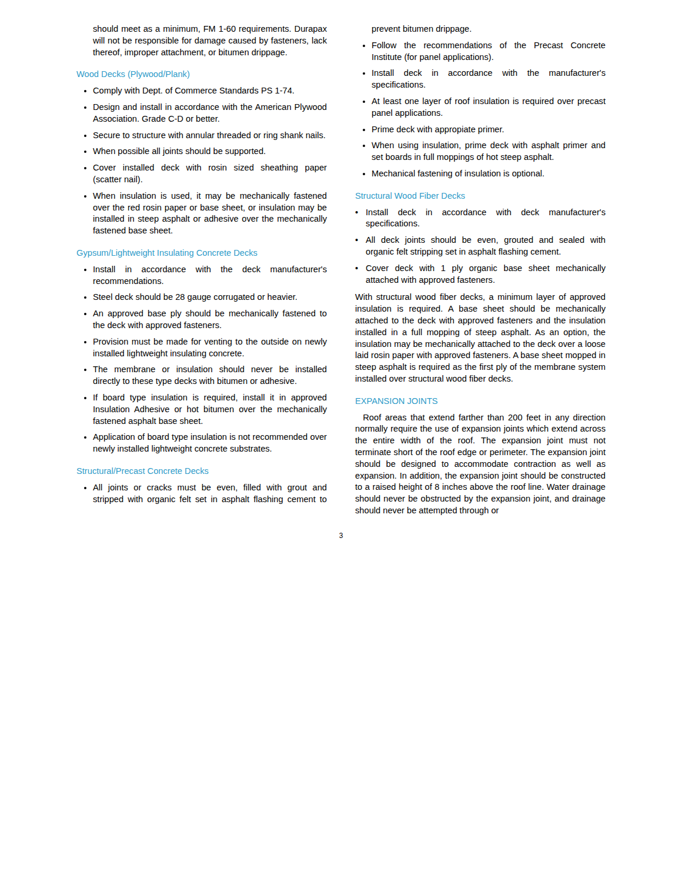should meet as a minimum, FM 1-60 requirements. Durapax will not be responsible for damage caused by fasteners, lack thereof, improper attachment, or bitumen drippage.
Wood Decks (Plywood/Plank)
Comply with Dept. of Commerce Standards PS 1-74.
Design and install in accordance with the American Plywood Association. Grade C-D or better.
Secure to structure with annular threaded or ring shank nails.
When possible all joints should be supported.
Cover installed deck with rosin sized sheathing paper (scatter nail).
When insulation is used, it may be mechanically fastened over the red rosin paper or base sheet, or insulation may be installed in steep asphalt or adhesive over the mechanically fastened base sheet.
Gypsum/Lightweight Insulating Concrete Decks
Install in accordance with the deck manufacturer's recommendations.
Steel deck should be 28 gauge corrugated or heavier.
An approved base ply should be mechanically fastened to the deck with approved fasteners.
Provision must be made for venting to the outside on newly installed lightweight insulating concrete.
The membrane or insulation should never be installed directly to these type decks with bitumen or adhesive.
If board type insulation is required, install it in approved Insulation Adhesive or hot bitumen over the mechanically fastened asphalt base sheet.
Application of board type insulation is not recommended over newly installed lightweight concrete substrates.
Structural/Precast Concrete Decks
All joints or cracks must be even, filled with grout and stripped with organic felt set in asphalt flashing cement to prevent bitumen drippage.
Follow the recommendations of the Precast Concrete Institute (for panel applications).
Install deck in accordance with the manufacturer's specifications.
At least one layer of roof insulation is required over precast panel applications.
Prime deck with appropiate primer.
When using insulation, prime deck with asphalt primer and set boards in full moppings of hot steep asphalt.
Mechanical fastening of insulation is optional.
Structural Wood Fiber Decks
Install deck in accordance with deck manufacturer's specifications.
All deck joints should be even, grouted and sealed with organic felt stripping set in asphalt flashing cement.
Cover deck with 1 ply organic base sheet mechanically attached with approved fasteners.
With structural wood fiber decks, a minimum layer of approved insulation is required. A base sheet should be mechanically attached to the deck with approved fasteners and the insulation installed in a full mopping of steep asphalt. As an option, the insulation may be mechanically attached to the deck over a loose laid rosin paper with approved fasteners. A base sheet mopped in steep asphalt is required as the first ply of the membrane system installed over structural wood fiber decks.
EXPANSION JOINTS
Roof areas that extend farther than 200 feet in any direction normally require the use of expansion joints which extend across the entire width of the roof. The expansion joint must not terminate short of the roof edge or perimeter. The expansion joint should be designed to accommodate contraction as well as expansion. In addition, the expansion joint should be constructed to a raised height of 8 inches above the roof line. Water drainage should never be obstructed by the expansion joint, and drainage should never be attempted through or
3